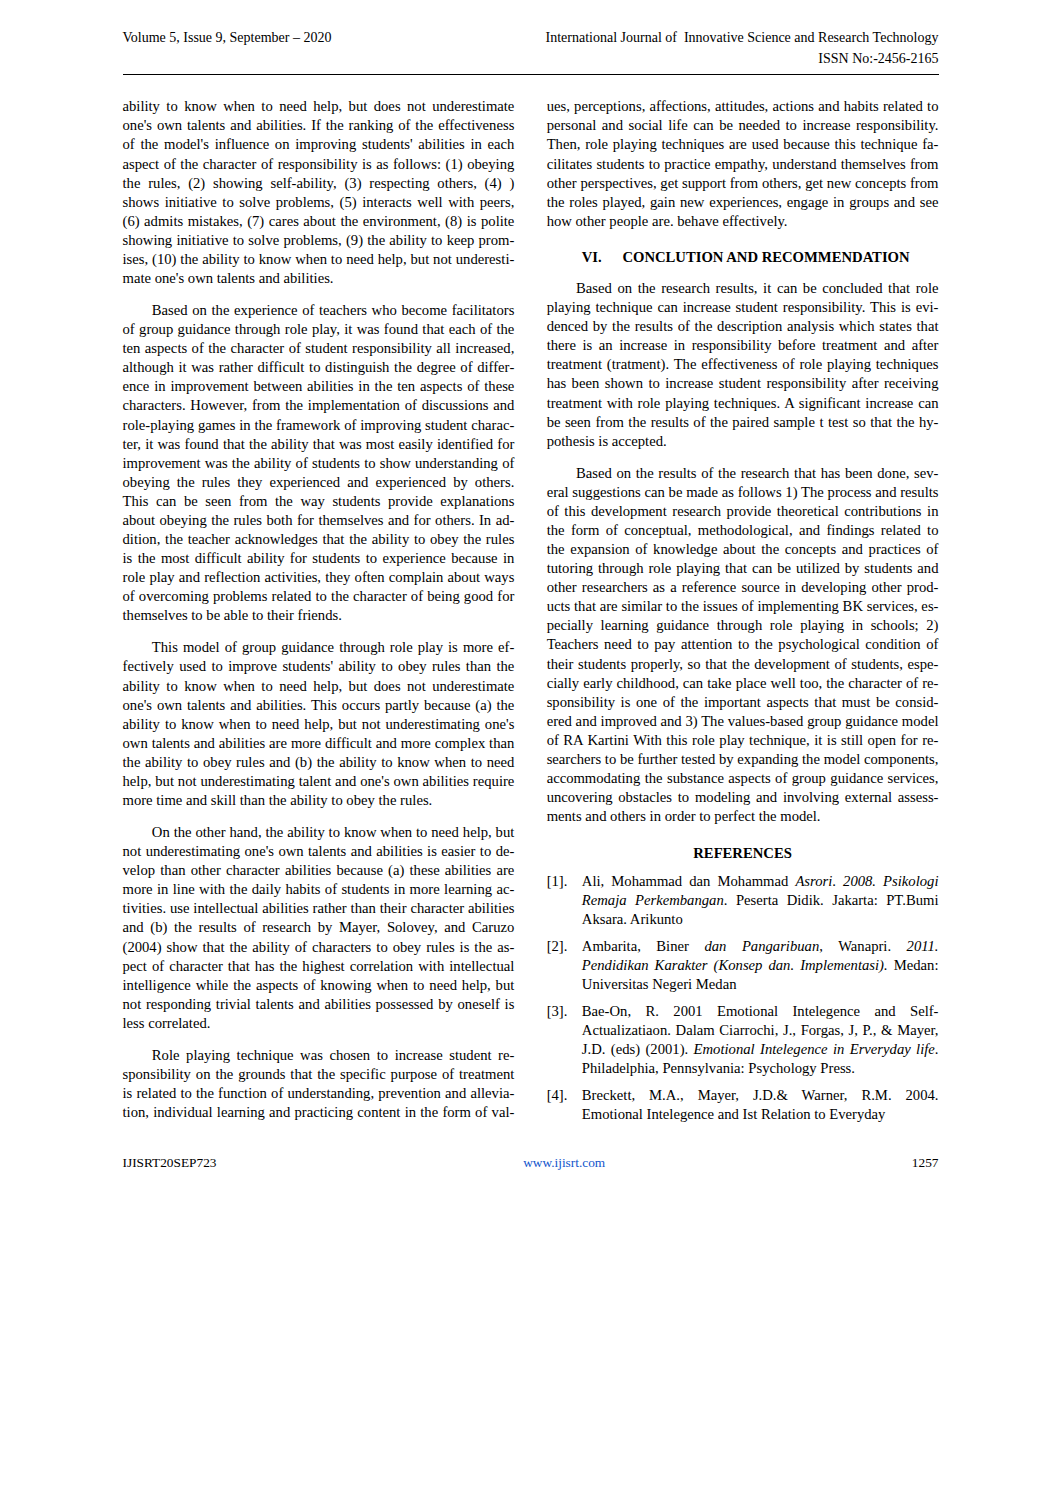Volume 5, Issue 9, September – 2020 International Journal of Innovative Science and Research Technology
ISSN No:-2456-2165
ability to know when to need help, but does not underestimate one's own talents and abilities. If the ranking of the effectiveness of the model's influence on improving students' abilities in each aspect of the character of responsibility is as follows: (1) obeying the rules, (2) showing self-ability, (3) respecting others, (4) ) shows initiative to solve problems, (5) interacts well with peers, (6) admits mistakes, (7) cares about the environment, (8) is polite showing initiative to solve problems, (9) the ability to keep promises, (10) the ability to know when to need help, but not underestimate one's own talents and abilities.
Based on the experience of teachers who become facilitators of group guidance through role play, it was found that each of the ten aspects of the character of student responsibility all increased, although it was rather difficult to distinguish the degree of difference in improvement between abilities in the ten aspects of these characters. However, from the implementation of discussions and role-playing games in the framework of improving student character, it was found that the ability that was most easily identified for improvement was the ability of students to show understanding of obeying the rules they experienced and experienced by others. This can be seen from the way students provide explanations about obeying the rules both for themselves and for others. In addition, the teacher acknowledges that the ability to obey the rules is the most difficult ability for students to experience because in role play and reflection activities, they often complain about ways of overcoming problems related to the character of being good for themselves to be able to their friends.
This model of group guidance through role play is more effectively used to improve students' ability to obey rules than the ability to know when to need help, but does not underestimate one's own talents and abilities. This occurs partly because (a) the ability to know when to need help, but not underestimating one's own talents and abilities are more difficult and more complex than the ability to obey rules and (b) the ability to know when to need help, but not underestimating talent and one's own abilities require more time and skill than the ability to obey the rules.
On the other hand, the ability to know when to need help, but not underestimating one's own talents and abilities is easier to develop than other character abilities because (a) these abilities are more in line with the daily habits of students in more learning activities. use intellectual abilities rather than their character abilities and (b) the results of research by Mayer, Solovey, and Caruzo (2004) show that the ability of characters to obey rules is the aspect of character that has the highest correlation with intellectual intelligence while the aspects of knowing when to need help, but not responding trivial talents and abilities possessed by oneself is less correlated.
Role playing technique was chosen to increase student responsibility on the grounds that the specific purpose of treatment is related to the function of understanding, prevention and alleviation, individual learning and practicing content in the form of values, perceptions, affections, attitudes, actions and habits related to personal and social life can be needed to increase responsibility. Then, role playing techniques are used because this technique facilitates students to practice empathy, understand themselves from other perspectives, get support from others, get new concepts from the roles played, gain new experiences, engage in groups and see how other people are. behave effectively.
VI. CONCLUTION AND RECOMMENDATION
Based on the research results, it can be concluded that role playing technique can increase student responsibility. This is evidenced by the results of the description analysis which states that there is an increase in responsibility before treatment and after treatment (tratment). The effectiveness of role playing techniques has been shown to increase student responsibility after receiving treatment with role playing techniques. A significant increase can be seen from the results of the paired sample t test so that the hypothesis is accepted.
Based on the results of the research that has been done, several suggestions can be made as follows 1) The process and results of this development research provide theoretical contributions in the form of conceptual, methodological, and findings related to the expansion of knowledge about the concepts and practices of tutoring through role playing that can be utilized by students and other researchers as a reference source in developing other products that are similar to the issues of implementing BK services, especially learning guidance through role playing in schools; 2) Teachers need to pay attention to the psychological condition of their students properly, so that the development of students, especially early childhood, can take place well too, the character of responsibility is one of the important aspects that must be considered and improved and 3) The values-based group guidance model of RA Kartini With this role play technique, it is still open for researchers to be further tested by expanding the model components, accommodating the substance aspects of group guidance services, uncovering obstacles to modeling and involving external assessments and others in order to perfect the model.
REFERENCES
Ali, Mohammad dan Mohammad Asrori. 2008. Psikologi Remaja Perkembangan. Peserta Didik. Jakarta: PT.Bumi Aksara. Arikunto
Ambarita, Biner dan Pangaribuan, Wanapri. 2011. Pendidikan Karakter (Konsep dan. Implementasi). Medan: Universitas Negeri Medan
Bae-On, R. 2001 Emotional Intelegence and Self-Actualizatiaon. Dalam Ciarrochi, J., Forgas, J, P., & Mayer, J.D. (eds) (2001). Emotional Intelegence in Erveryday life. Philadelphia, Pennsylvania: Psychology Press.
Breckett, M.A., Mayer, J.D.& Warner, R.M. 2004. Emotional Intelegence and Ist Relation to Everyday
IJISRT20SEP723 www.ijisrt.com 1257